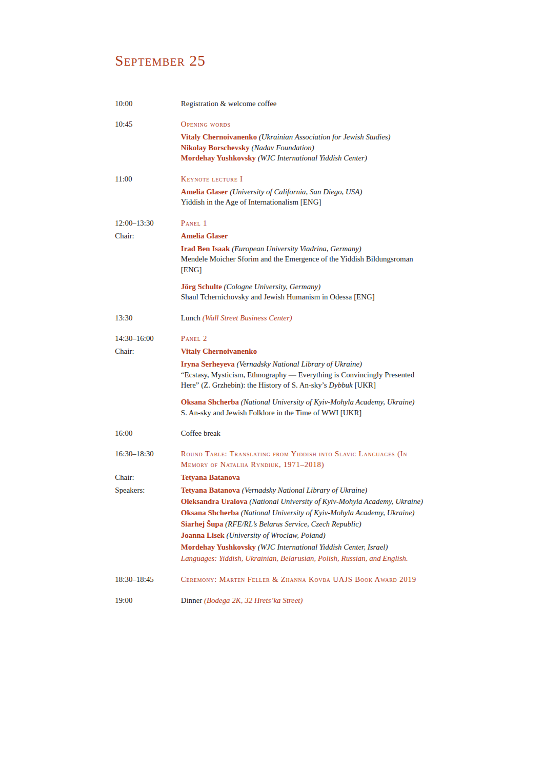September 25
| 10:00 | Registration & welcome coffee |
| 10:45 | Opening words |
| | Vitaly Chernoivanenko (Ukrainian Association for Jewish Studies) Nikolay Borschevsky (Nadav Foundation) Mordehay Yushkovsky (WJC International Yiddish Center) |
| 11:00 | Keynote lecture I |
| | Amelia Glaser (University of California, San Diego, USA) Yiddish in the Age of Internationalism [ENG] |
| 12:00–13:30 | Panel 1 |
| Chair: | Amelia Glaser |
| | Irad Ben Isaak (European University Viadrina, Germany) Mendele Moicher Sforim and the Emergence of the Yiddish Bildungsroman [ENG] Jörg Schulte (Cologne University, Germany) Shaul Tchernichovsky and Jewish Humanism in Odessa [ENG] |
| 13:30 | Lunch (Wall Street Business Center) |
| 14:30–16:00 | Panel 2 |
| Chair: | Vitaly Chernoivanenko |
| | Iryna Serheyeva (Vernadsky National Library of Ukraine) “Ecstasy, Mysticism, Ethnography — Everything is Convincingly Presented Here” (Z. Grzhebin): the History of S. An-sky’s Dybbuk [UKR] Oksana Shcherba (National University of Kyiv-Mohyla Academy, Ukraine) S. An-sky and Jewish Folklore in the Time of WWI [UKR] |
| 16:00 | Coffee break |
| 16:30–18:30 | Round Table: Translating from Yiddish into Slavic Languages (In Memory of Nataliia Ryndiuk, 1971–2018) |
| Chair: | Tetyana Batanova |
| Speakers: | Tetyana Batanova (Vernadsky National Library of Ukraine) Oleksandra Uralova (National University of Kyiv-Mohyla Academy, Ukraine) Oksana Shcherba (National University of Kyiv-Mohyla Academy, Ukraine) Siarhej Šupa (RFE/RL’s Belarus Service, Czech Republic) Joanna Lisek (University of Wroclaw, Poland) Mordehay Yushkovsky (WJC International Yiddish Center, Israel) Languages: Yiddish, Ukrainian, Belarusian, Polish, Russian, and English. |
| 18:30–18:45 | Ceremony: Marten Feller & Zhanna Kovba UAJS Book Award 2019 |
| 19:00 | Dinner (Bodega 2K, 32 Hrets’ka Street) |